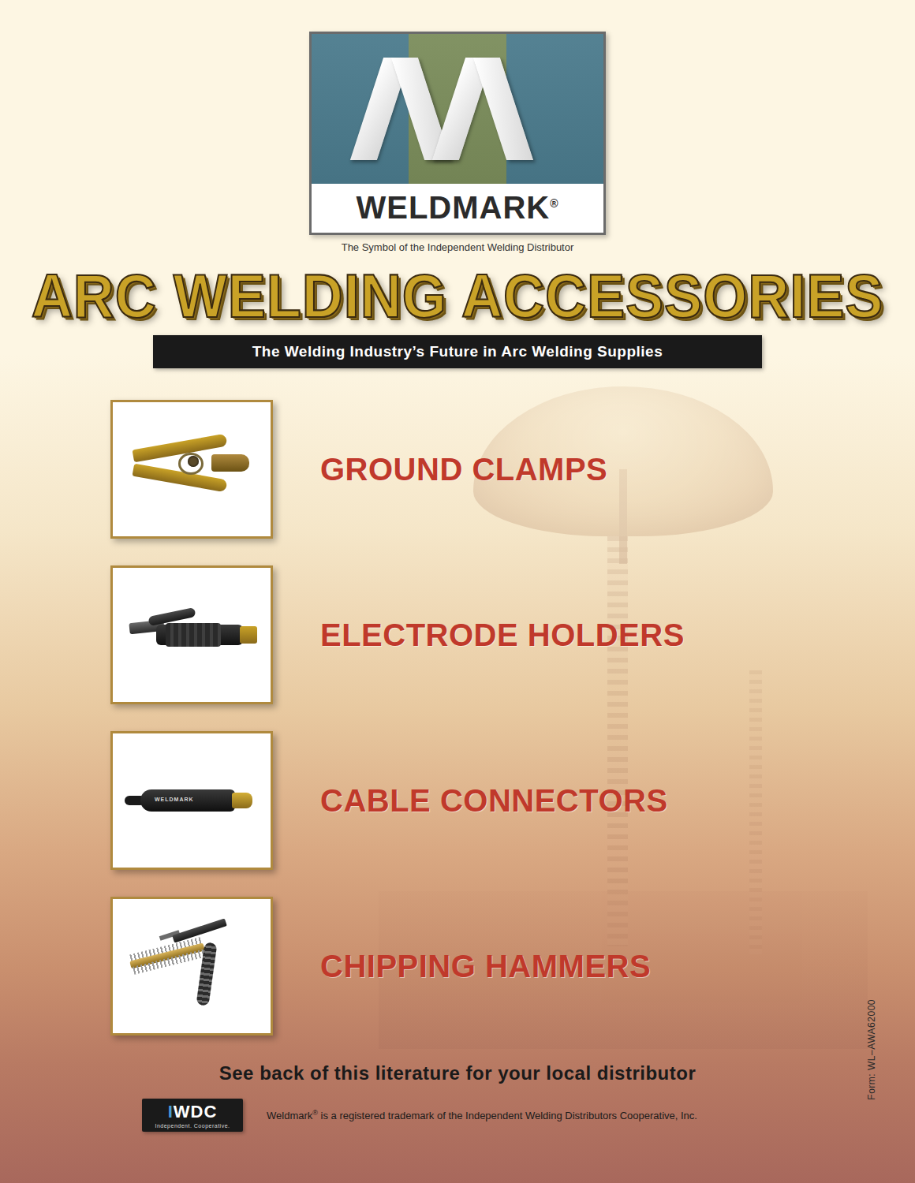WELDMARK®
The Symbol of the Independent Welding Distributor
ARC WELDING ACCESSORIES
The Welding Industry’s Future in Arc Welding Supplies
GROUND CLAMPS
ELECTRODE HOLDERS
CABLE CONNECTORS
CHIPPING HAMMERS
See back of this literature for your local distributor
IWDC
Independent. Cooperative.
Weldmark® is a registered trademark of the Independent Welding Distributors Cooperative, Inc.
Form: WL–AWA62000